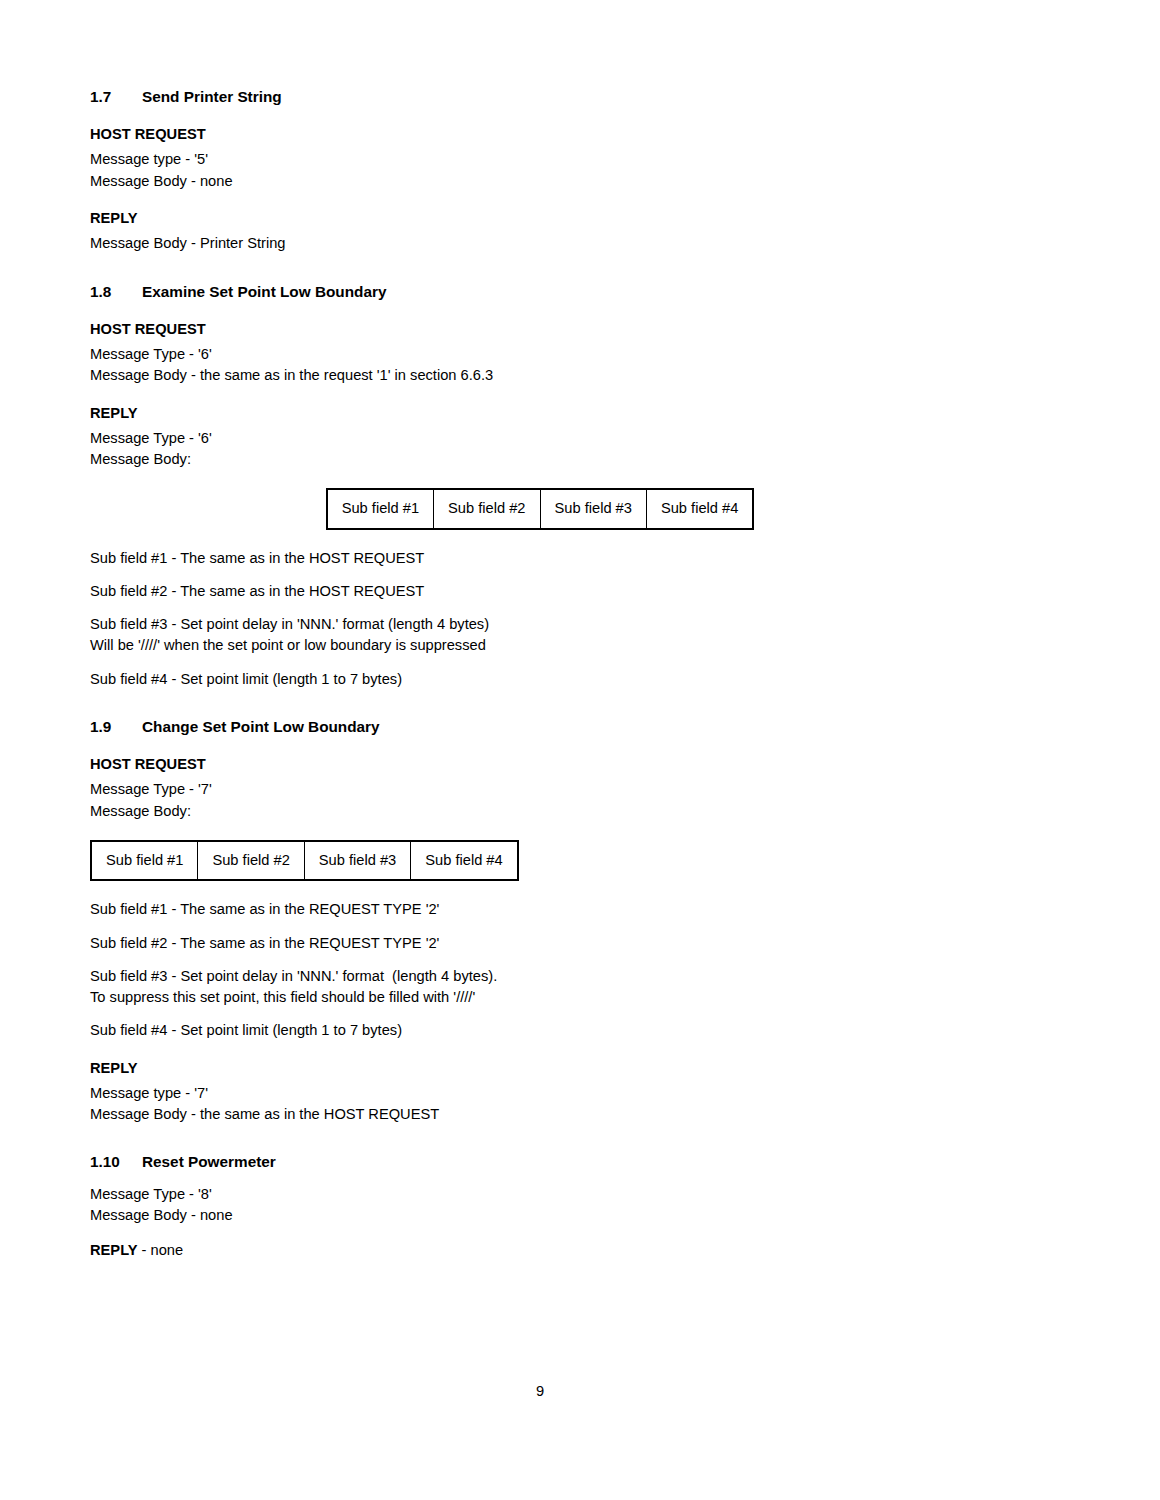1.7 Send Printer String
HOST REQUEST
Message type - '5'
Message Body - none
REPLY
Message Body - Printer String
1.8 Examine Set Point Low Boundary
HOST REQUEST
Message Type - '6'
Message Body - the same as in the request '1' in section 6.6.3
REPLY
Message Type - '6'
Message Body:
| Sub field #1 | Sub field #2 | Sub field #3 | Sub field #4 |
Sub field #1 - The same as in the HOST REQUEST
Sub field #2 - The same as in the HOST REQUEST
Sub field #3 - Set point delay in 'NNN.' format (length 4 bytes)
Will be '////' when the set point or low boundary is suppressed
Sub field #4 - Set point limit (length 1 to 7 bytes)
1.9 Change Set Point Low Boundary
HOST REQUEST
Message Type - '7'
Message Body:
| Sub field #1 | Sub field #2 | Sub field #3 | Sub field #4 |
Sub field #1 - The same as in the REQUEST TYPE '2'
Sub field #2 - The same as in the REQUEST TYPE '2'
Sub field #3 - Set point delay in 'NNN.' format (length 4 bytes).
To suppress this set point, this field should be filled with '////'
Sub field #4 - Set point limit (length 1 to 7 bytes)
REPLY
Message type - '7'
Message Body - the same as in the HOST REQUEST
1.10 Reset Powermeter
Message Type - '8'
Message Body - none
REPLY - none
9